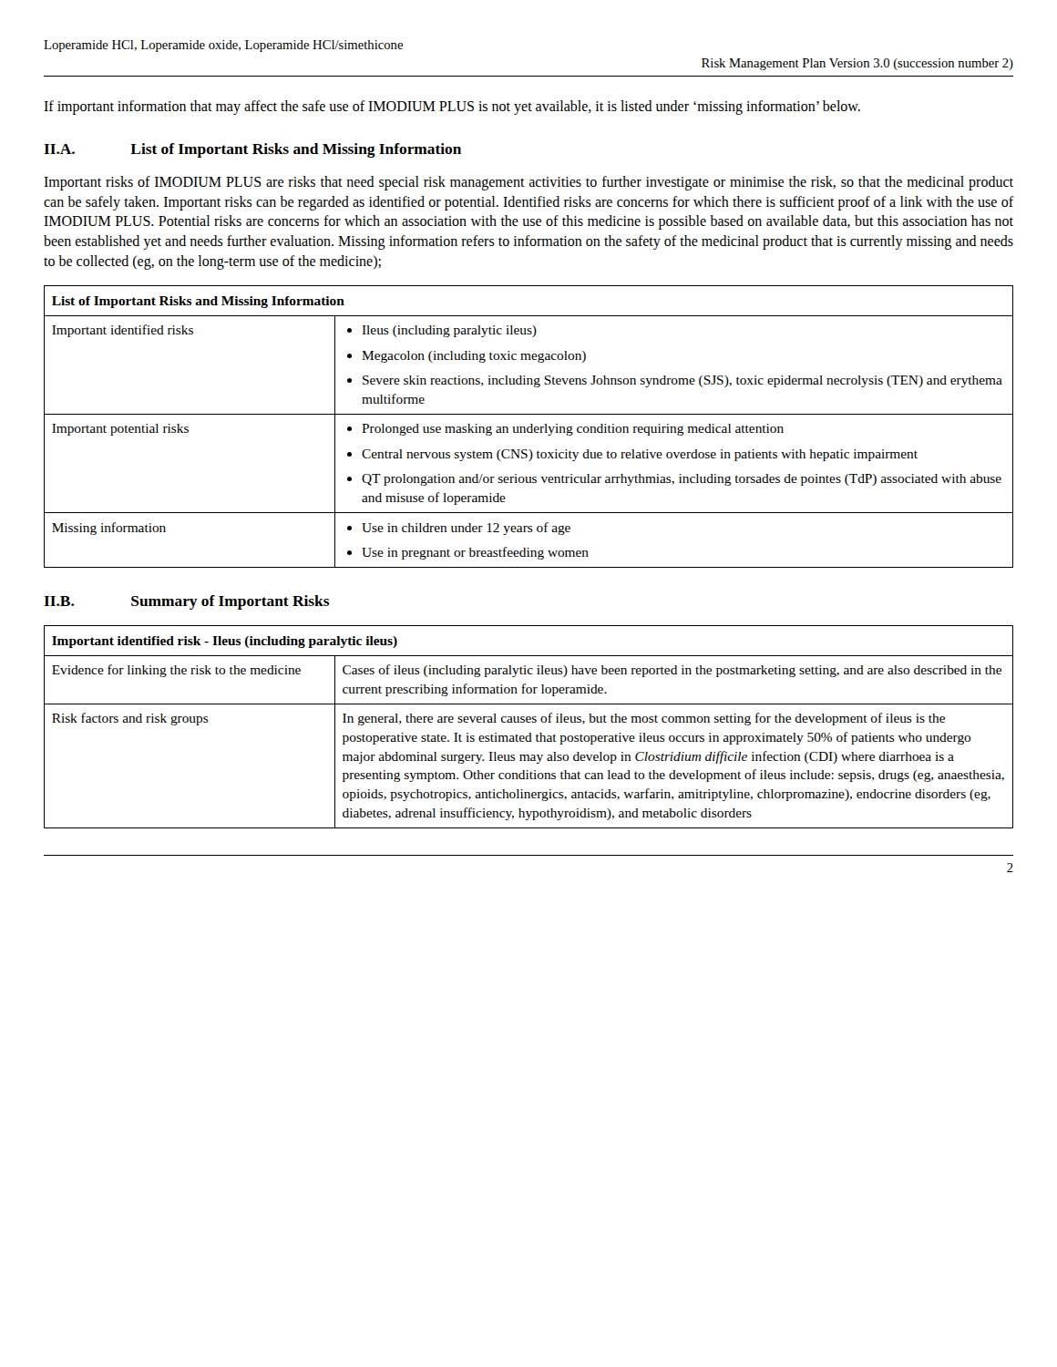Loperamide HCl, Loperamide oxide, Loperamide HCl/simethicone
Risk Management Plan Version 3.0 (succession number 2)
If important information that may affect the safe use of IMODIUM PLUS is not yet available, it is listed under ‘missing information’ below.
II.A. List of Important Risks and Missing Information
Important risks of IMODIUM PLUS are risks that need special risk management activities to further investigate or minimise the risk, so that the medicinal product can be safely taken. Important risks can be regarded as identified or potential. Identified risks are concerns for which there is sufficient proof of a link with the use of IMODIUM PLUS. Potential risks are concerns for which an association with the use of this medicine is possible based on available data, but this association has not been established yet and needs further evaluation. Missing information refers to information on the safety of the medicinal product that is currently missing and needs to be collected (eg, on the long-term use of the medicine);
| List of Important Risks and Missing Information |
| --- |
| Important identified risks | Ileus (including paralytic ileus) Megacolon (including toxic megacolon) Severe skin reactions, including Stevens Johnson syndrome (SJS), toxic epidermal necrolysis (TEN) and erythema multiforme |
| Important potential risks | Prolonged use masking an underlying condition requiring medical attention Central nervous system (CNS) toxicity due to relative overdose in patients with hepatic impairment QT prolongation and/or serious ventricular arrhythmias, including torsades de pointes (TdP) associated with abuse and misuse of loperamide |
| Missing information | Use in children under 12 years of age Use in pregnant or breastfeeding women |
II.B. Summary of Important Risks
| Important identified risk - Ileus (including paralytic ileus) |
| --- |
| Evidence for linking the risk to the medicine | Cases of ileus (including paralytic ileus) have been reported in the postmarketing setting, and are also described in the current prescribing information for loperamide. |
| Risk factors and risk groups | In general, there are several causes of ileus, but the most common setting for the development of ileus is the postoperative state. It is estimated that postoperative ileus occurs in approximately 50% of patients who undergo major abdominal surgery. Ileus may also develop in Clostridium difficile infection (CDI) where diarrhoea is a presenting symptom. Other conditions that can lead to the development of ileus include: sepsis, drugs (eg, anaesthesia, opioids, psychotropics, anticholinergics, antacids, warfarin, amitriptyline, chlorpromazine), endocrine disorders (eg, diabetes, adrenal insufficiency, hypothyroidism), and metabolic disorders |
2